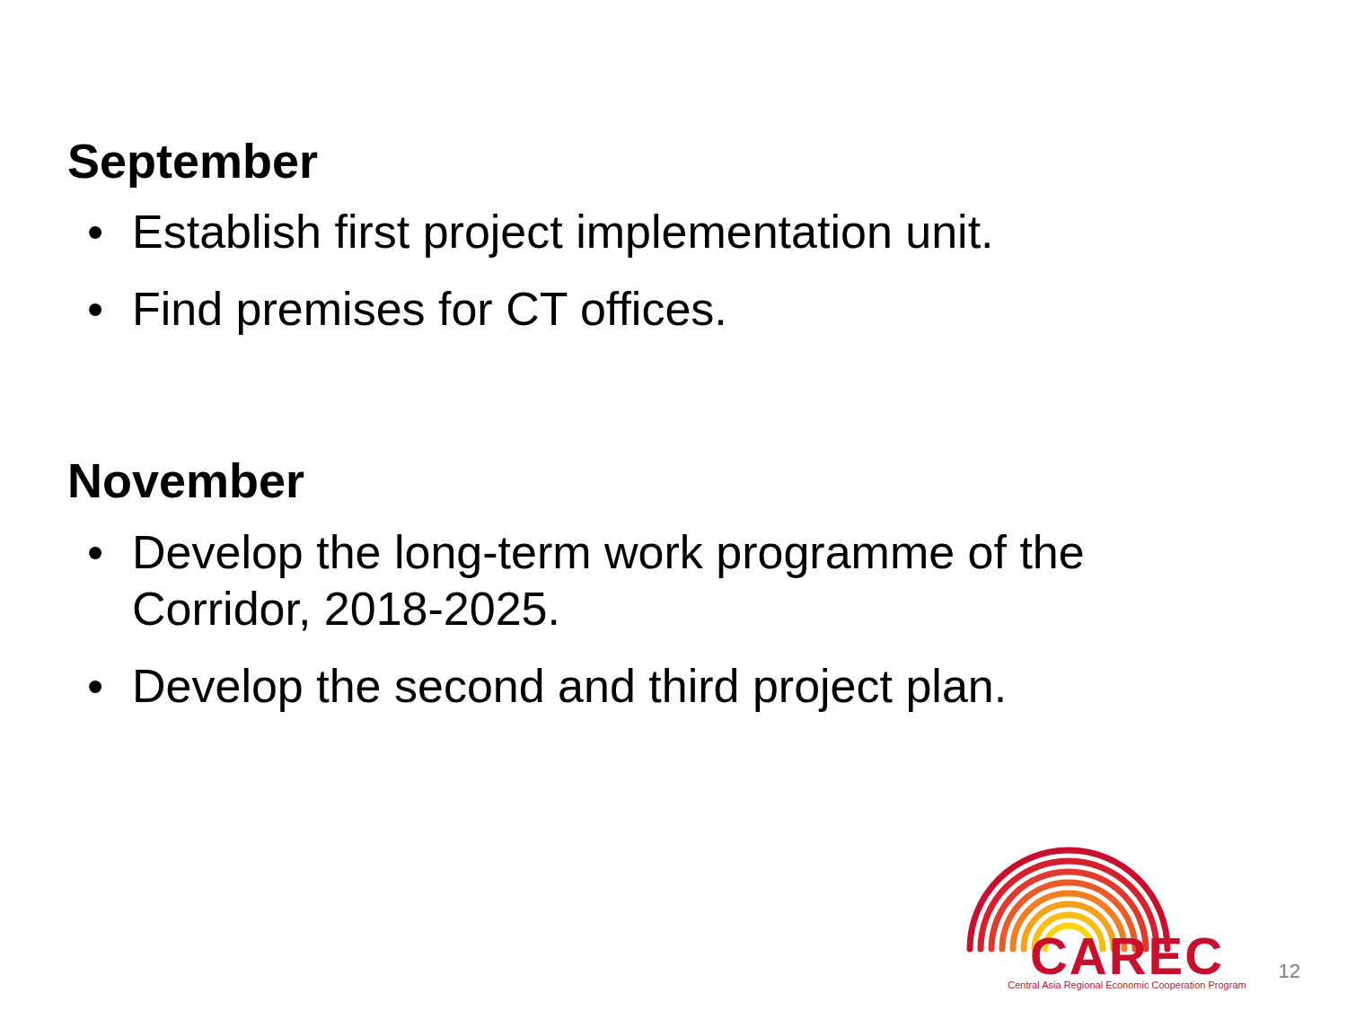September
Establish first project implementation unit.
Find premises for CT offices.
November
Develop the long-term work programme of the Corridor, 2018-2025.
Develop the second and third project plan.
CAREC Central Asia Regional Economic Cooperation Program
12